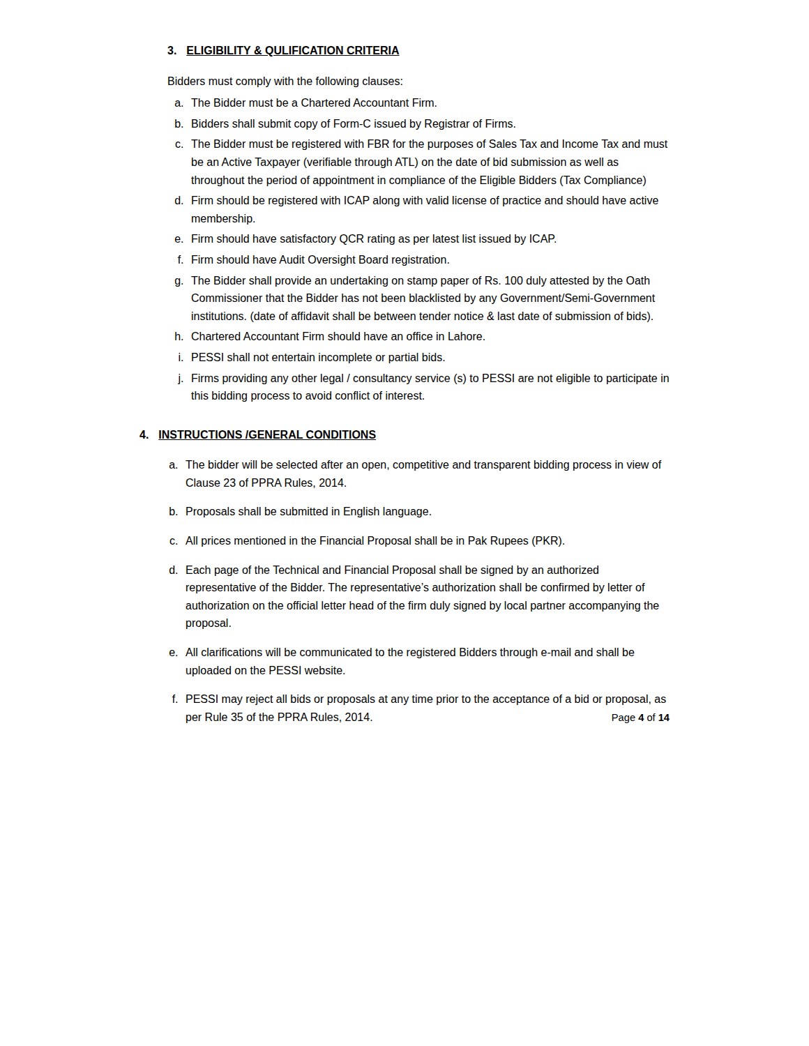3. ELIGIBILITY & QULIFICATION CRITERIA
Bidders must comply with the following clauses:
The Bidder must be a Chartered Accountant Firm.
Bidders shall submit copy of Form-C issued by Registrar of Firms.
The Bidder must be registered with FBR for the purposes of Sales Tax and Income Tax and must be an Active Taxpayer (verifiable through ATL) on the date of bid submission as well as throughout the period of appointment in compliance of the Eligible Bidders (Tax Compliance)
Firm should be registered with ICAP along with valid license of practice and should have active membership.
Firm should have satisfactory QCR rating as per latest list issued by ICAP.
Firm should have Audit Oversight Board registration.
The Bidder shall provide an undertaking on stamp paper of Rs. 100 duly attested by the Oath Commissioner that the Bidder has not been blacklisted by any Government/Semi-Government institutions. (date of affidavit shall be between tender notice & last date of submission of bids).
Chartered Accountant Firm should have an office in Lahore.
PESSI shall not entertain incomplete or partial bids.
Firms providing any other legal / consultancy service (s) to PESSI are not eligible to participate in this bidding process to avoid conflict of interest.
4. INSTRUCTIONS /GENERAL CONDITIONS
The bidder will be selected after an open, competitive and transparent bidding process in view of Clause 23 of PPRA Rules, 2014.
Proposals shall be submitted in English language.
All prices mentioned in the Financial Proposal shall be in Pak Rupees (PKR).
Each page of the Technical and Financial Proposal shall be signed by an authorized representative of the Bidder. The representative’s authorization shall be confirmed by letter of authorization on the official letter head of the firm duly signed by local partner accompanying the proposal.
All clarifications will be communicated to the registered Bidders through e-mail and shall be uploaded on the PESSI website.
PESSI may reject all bids or proposals at any time prior to the acceptance of a bid or proposal, as per Rule 35 of the PPRA Rules, 2014.
Page 4 of 14